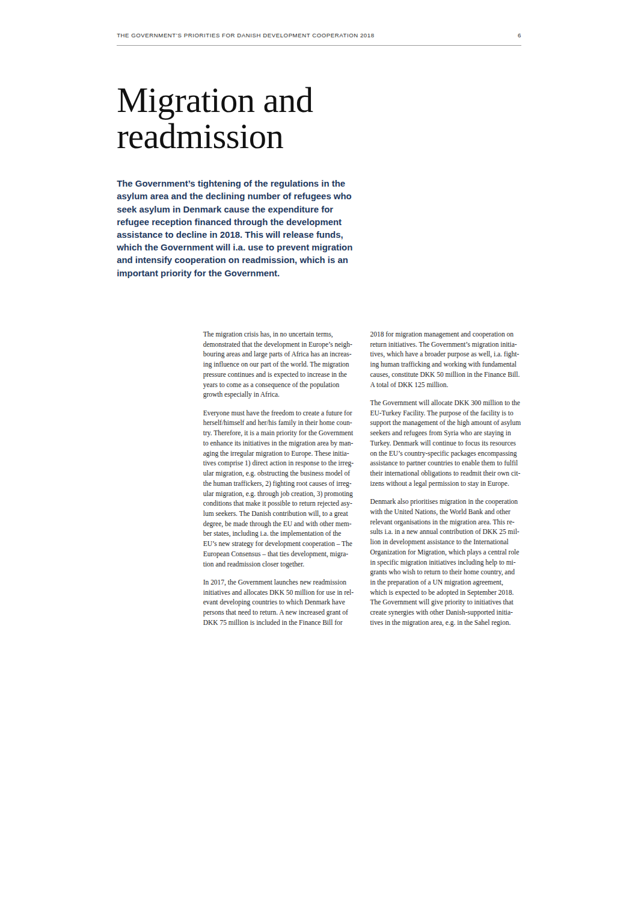The Government’s priorities for Danish development cooperation 2018 6
Migration and
readmission
The Government’s tightening of the regulations in the asylum area and the declining number of refugees who seek asylum in Denmark cause the expenditure for refugee reception financed through the development assistance to decline in 2018. This will release funds, which the Government will i.a. use to prevent migration and intensify cooperation on readmission, which is an important priority for the Government.
The migration crisis has, in no uncertain terms, demonstrated that the development in Europe’s neighbouring areas and large parts of Africa has an increasing influence on our part of the world. The migration pressure continues and is expected to increase in the years to come as a consequence of the population growth especially in Africa.
Everyone must have the freedom to create a future for herself/himself and her/his family in their home country. Therefore, it is a main priority for the Government to enhance its initiatives in the migration area by managing the irregular migration to Europe. These initiatives comprise 1) direct action in response to the irregular migration, e.g. obstructing the business model of the human traffickers, 2) fighting root causes of irregular migration, e.g. through job creation, 3) promoting conditions that make it possible to return rejected asylum seekers. The Danish contribution will, to a great degree, be made through the EU and with other member states, including i.a. the implementation of the EU’s new strategy for development cooperation – The European Consensus – that ties development, migration and readmission closer together.
In 2017, the Government launches new readmission initiatives and allocates DKK 50 million for use in relevant developing countries to which Denmark have persons that need to return. A new increased grant of DKK 75 million is included in the Finance Bill for 2018 for migration management and cooperation on return initiatives. The Government’s migration initiatives, which have a broader purpose as well, i.a. fighting human trafficking and working with fundamental causes, constitute DKK 50 million in the Finance Bill. A total of DKK 125 million.
The Government will allocate DKK 300 million to the EU-Turkey Facility. The purpose of the facility is to support the management of the high amount of asylum seekers and refugees from Syria who are staying in Turkey. Denmark will continue to focus its resources on the EU’s country-specific packages encompassing assistance to partner countries to enable them to fulfil their international obligations to readmit their own citizens without a legal permission to stay in Europe.
Denmark also prioritises migration in the cooperation with the United Nations, the World Bank and other relevant organisations in the migration area. This results i.a. in a new annual contribution of DKK 25 million in development assistance to the International Organization for Migration, which plays a central role in specific migration initiatives including help to migrants who wish to return to their home country, and in the preparation of a UN migration agreement, which is expected to be adopted in September 2018. The Government will give priority to initiatives that create synergies with other Danish-supported initiatives in the migration area, e.g. in the Sahel region.